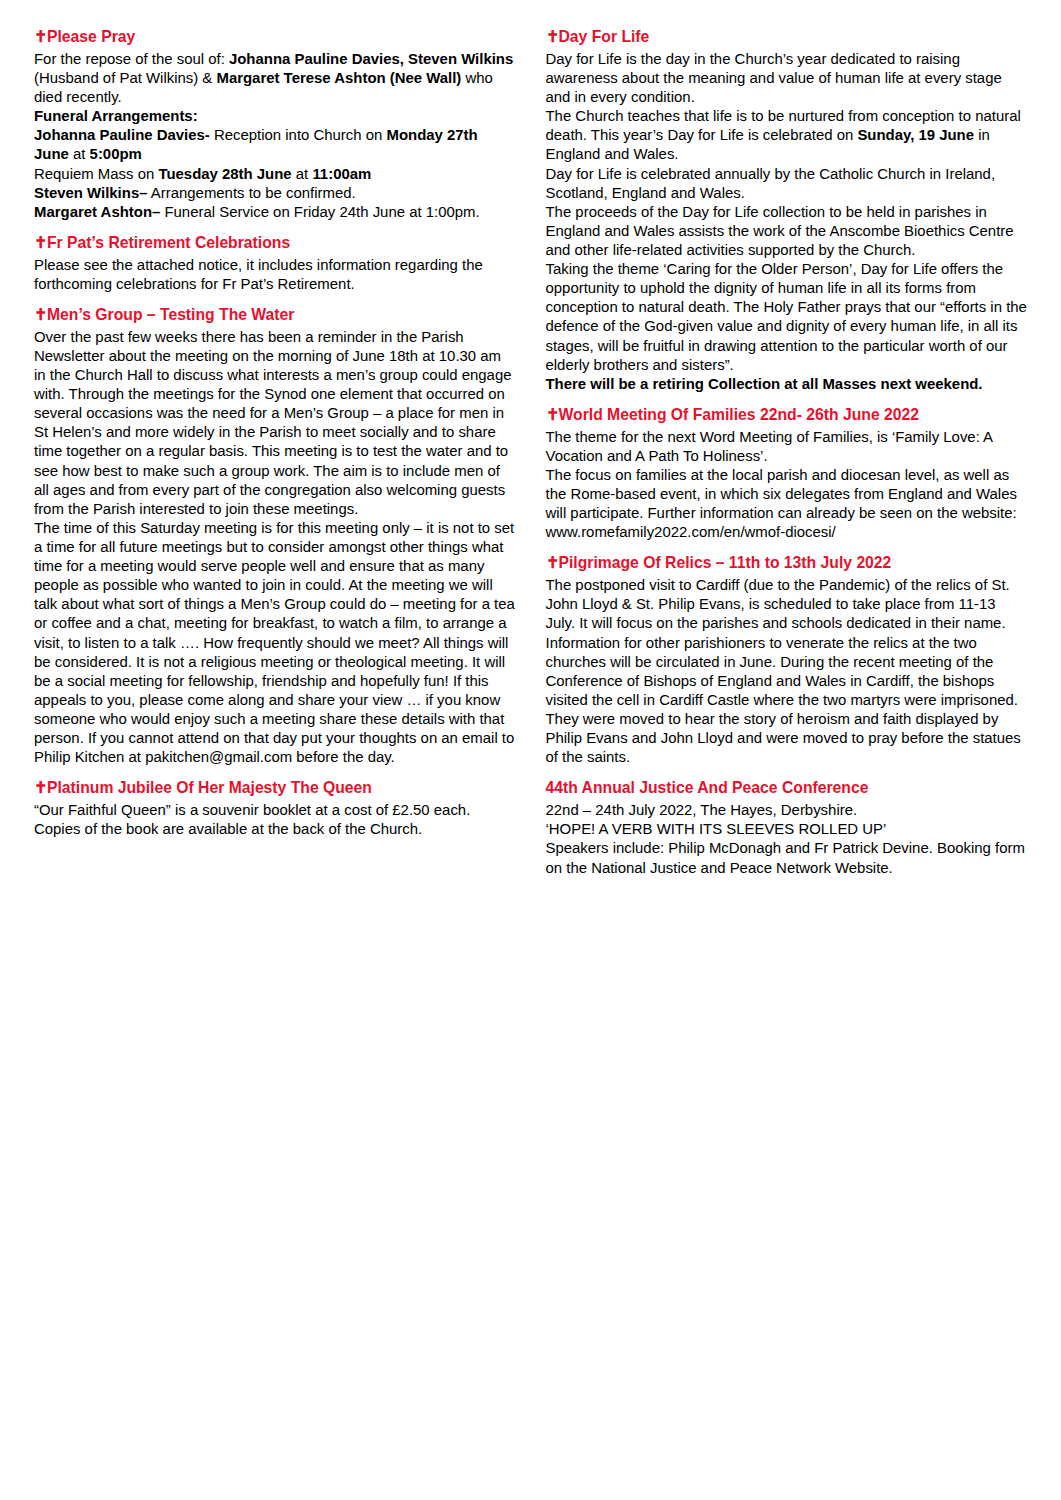✝Please Pray
For the repose of the soul of: Johanna Pauline Davies, Steven Wilkins (Husband of Pat Wilkins) & Margaret Terese Ashton (Nee Wall) who died recently.
Funeral Arrangements:
Johanna Pauline Davies- Reception into Church on Monday 27th June at 5:00pm
Requiem Mass on Tuesday 28th June at 11:00am
Steven Wilkins– Arrangements to be confirmed.
Margaret Ashton– Funeral Service on Friday 24th June at 1:00pm.
✝Fr Pat’s Retirement Celebrations
Please see the attached notice, it includes information regarding the forthcoming celebrations for Fr Pat’s Retirement.
✝Men’s Group – Testing The Water
Over the past few weeks there has been a reminder in the Parish Newsletter about the meeting on the morning of June 18th at 10.30 am in the Church Hall to discuss what interests a men’s group could engage with. Through the meetings for the Synod one element that occurred on several occasions was the need for a Men’s Group – a place for men in St Helen’s and more widely in the Parish to meet socially and to share time together on a regular basis. This meeting is to test the water and to see how best to make such a group work. The aim is to include men of all ages and from every part of the congregation also welcoming guests from the Parish interested to join these meetings.
The time of this Saturday meeting is for this meeting only – it is not to set a time for all future meetings but to consider amongst other things what time for a meeting would serve people well and ensure that as many people as possible who wanted to join in could. At the meeting we will talk about what sort of things a Men’s Group could do – meeting for a tea or coffee and a chat, meeting for breakfast, to watch a film, to arrange a visit, to listen to a talk …. How frequently should we meet? All things will be considered. It is not a religious meeting or theological meeting. It will be a social meeting for fellowship, friendship and hopefully fun! If this appeals to you, please come along and share your view … if you know someone who would enjoy such a meeting share these details with that person. If you cannot attend on that day put your thoughts on an email to Philip Kitchen at pakitchen@gmail.com before the day.
✝Platinum Jubilee Of Her Majesty The Queen
“Our Faithful Queen” is a souvenir booklet at a cost of £2.50 each. Copies of the book are available at the back of the Church.
✝Day For Life
Day for Life is the day in the Church’s year dedicated to raising awareness about the meaning and value of human life at every stage and in every condition.
The Church teaches that life is to be nurtured from conception to natural death. This year’s Day for Life is celebrated on Sunday, 19 June in England and Wales.
Day for Life is celebrated annually by the Catholic Church in Ireland, Scotland, England and Wales.
The proceeds of the Day for Life collection to be held in parishes in England and Wales assists the work of the Anscombe Bioethics Centre and other life-related activities supported by the Church.
Taking the theme ‘Caring for the Older Person’, Day for Life offers the opportunity to uphold the dignity of human life in all its forms from conception to natural death. The Holy Father prays that our “efforts in the defence of the God-given value and dignity of every human life, in all its stages, will be fruitful in drawing attention to the particular worth of our elderly brothers and sisters”.
There will be a retiring Collection at all Masses next weekend.
✝World Meeting Of Families 22nd- 26th June 2022
The theme for the next Word Meeting of Families, is ‘Family Love: A Vocation and A Path To Holiness’.
The focus on families at the local parish and diocesan level, as well as the Rome-based event, in which six delegates from England and Wales will participate. Further information can already be seen on the website: www.romefamily2022.com/en/wmof-diocesi/
✝Pilgrimage Of Relics – 11th to 13th July 2022
The postponed visit to Cardiff (due to the Pandemic) of the relics of St. John Lloyd & St. Philip Evans, is scheduled to take place from 11-13 July. It will focus on the parishes and schools dedicated in their name. Information for other parishioners to venerate the relics at the two churches will be circulated in June. During the recent meeting of the Conference of Bishops of England and Wales in Cardiff, the bishops visited the cell in Cardiff Castle where the two martyrs were imprisoned. They were moved to hear the story of heroism and faith displayed by Philip Evans and John Lloyd and were moved to pray before the statues of the saints.
44th Annual Justice And Peace Conference
22nd – 24th July 2022, The Hayes, Derbyshire.
‘HOPE! A VERB WITH ITS SLEEVES ROLLED UP’
Speakers include: Philip McDonagh and Fr Patrick Devine. Booking form on the National Justice and Peace Network Website.